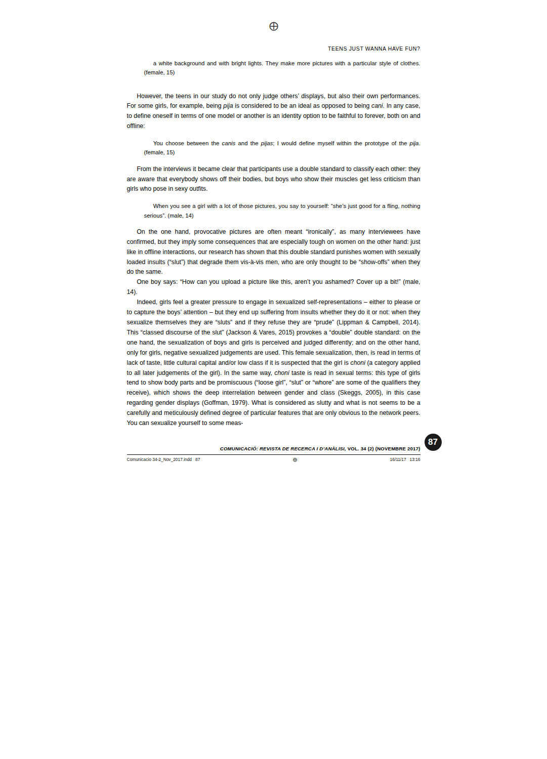⨁
TEENS JUST WANNA HAVE FUN?
a white background and with bright lights. They make more pictures with a particular style of clothes. (female, 15)
However, the teens in our study do not only judge others’ displays, but also their own performances. For some girls, for example, being pija is considered to be an ideal as opposed to being cani. In any case, to define oneself in terms of one model or another is an identity option to be faithful to forever, both on and offline:
You choose between the canis and the pijas; I would define myself within the prototype of the pija. (female, 15)
From the interviews it became clear that participants use a double standard to classify each other: they are aware that everybody shows off their bodies, but boys who show their muscles get less criticism than girls who pose in sexy outfits.
When you see a girl with a lot of those pictures, you say to yourself: “she’s just good for a fling, nothing serious”. (male, 14)
On the one hand, provocative pictures are often meant “ironically”, as many interviewees have confirmed, but they imply some consequences that are especially tough on women on the other hand: just like in offline interactions, our research has shown that this double standard punishes women with sexually loaded insults (“slut”) that degrade them vis-à-vis men, who are only thought to be “show-offs” when they do the same.
One boy says: “How can you upload a picture like this, aren’t you ashamed? Cover up a bit!” (male, 14).
Indeed, girls feel a greater pressure to engage in sexualized self-representations – either to please or to capture the boys’ attention – but they end up suffering from insults whether they do it or not: when they sexualize themselves they are “sluts” and if they refuse they are “prude” (Lippman & Campbell, 2014). This “classed discourse of the slut” (Jackson & Vares, 2015) provokes a “double” double standard: on the one hand, the sexualization of boys and girls is perceived and judged differently; and on the other hand, only for girls, negative sexualized judgements are used. This female sexualization, then, is read in terms of lack of taste, little cultural capital and/or low class if it is suspected that the girl is choni (a category applied to all later judgements of the girl). In the same way, choni taste is read in sexual terms: this type of girls tend to show body parts and be promiscuous (“loose girl”, “slut” or “whore” are some of the qualifiers they receive), which shows the deep interrelation between gender and class (Skeggs, 2005), in this case regarding gender displays (Goffman, 1979). What is considered as slutty and what is not seems to be a carefully and meticulously defined degree of particular features that are only obvious to the network peers. You can sexualize yourself to some meas-
COMUNICACIÓ: REVISTA DE RECERCA I D’ANÀLISI, VOL. 34 (2) (NOVEMBRE 2017)
87
Comunicacio 34-2_Nov_2017.indd 87 ⨁ 16/11/17 13:16